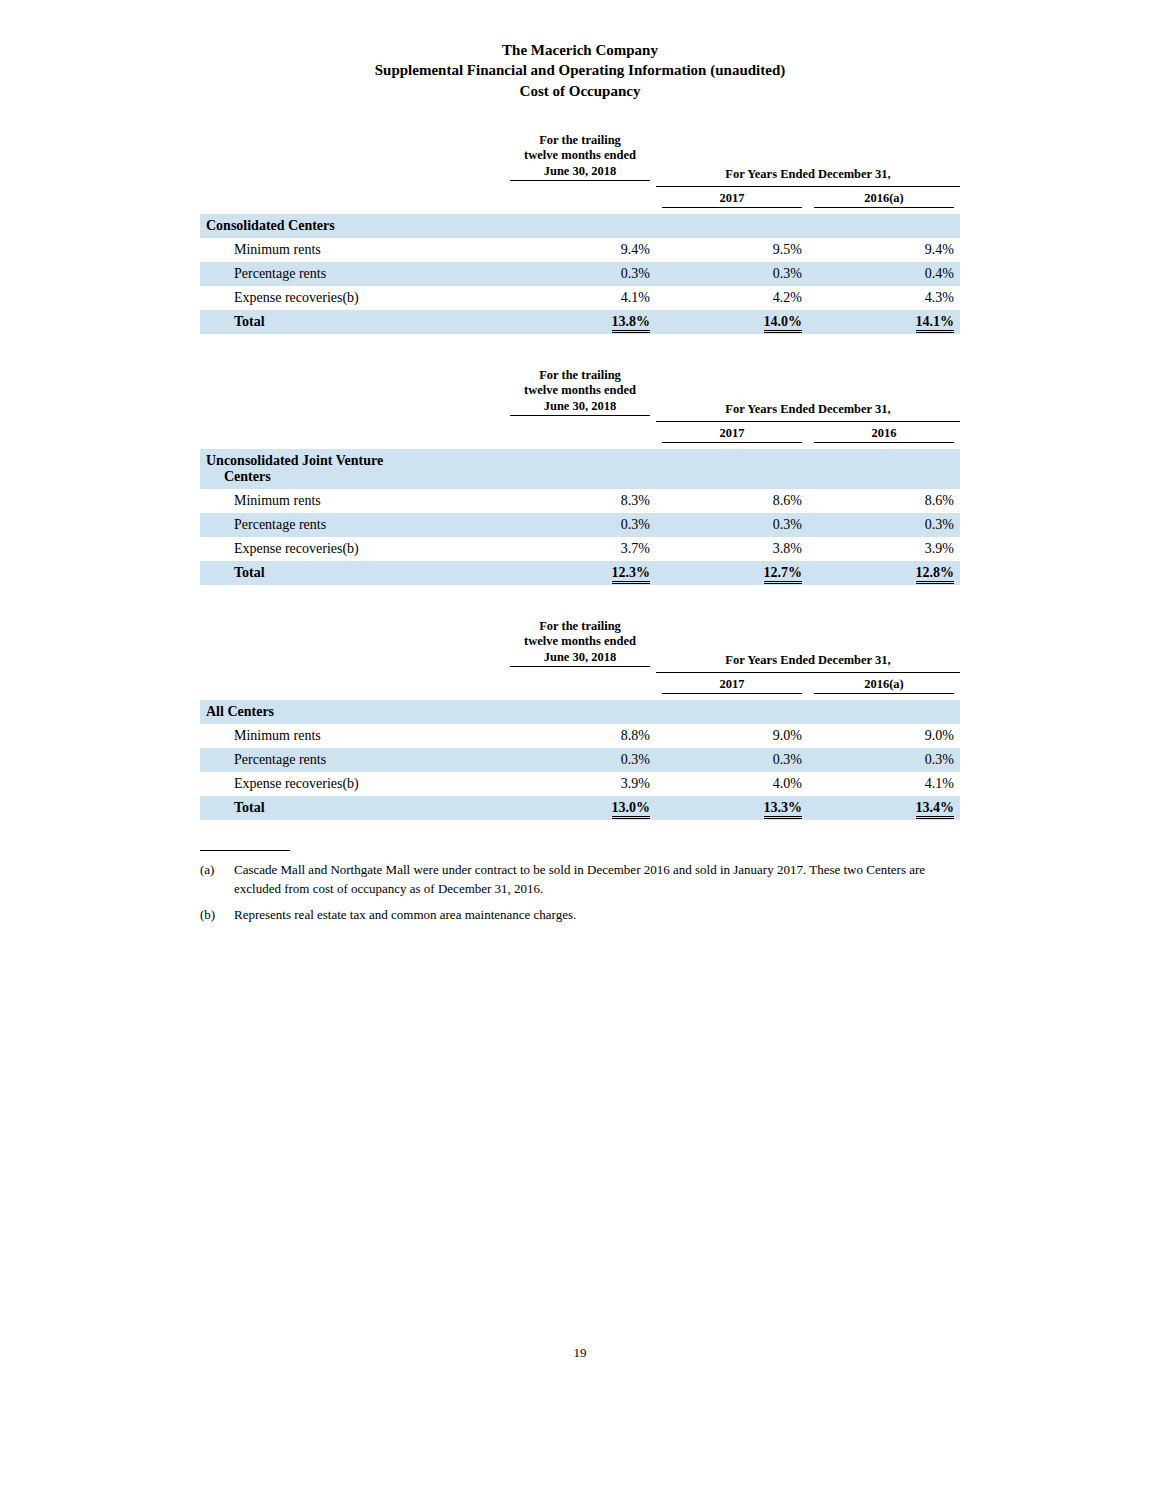The Macerich Company
Supplemental Financial and Operating Information (unaudited)
Cost of Occupancy
| | For the trailing twelve months ended June 30, 2018 | For Years Ended December 31, |
| | | 2017 | 2016(a) |
| Consolidated Centers |
| Minimum rents | 9.4% | 9.5% | 9.4% |
| Percentage rents | 0.3% | 0.3% | 0.4% |
| Expense recoveries(b) | 4.1% | 4.2% | 4.3% |
| Total | 13.8% | 14.0% | 14.1% |
| | For the trailing twelve months ended June 30, 2018 | For Years Ended December 31, |
| | | 2017 | 2016 |
| Unconsolidated Joint Venture Centers |
| Minimum rents | 8.3% | 8.6% | 8.6% |
| Percentage rents | 0.3% | 0.3% | 0.3% |
| Expense recoveries(b) | 3.7% | 3.8% | 3.9% |
| Total | 12.3% | 12.7% | 12.8% |
| | For the trailing twelve months ended June 30, 2018 | For Years Ended December 31, |
| | | 2017 | 2016(a) |
| All Centers |
| Minimum rents | 8.8% | 9.0% | 9.0% |
| Percentage rents | 0.3% | 0.3% | 0.3% |
| Expense recoveries(b) | 3.9% | 4.0% | 4.1% |
| Total | 13.0% | 13.3% | 13.4% |
(a) Cascade Mall and Northgate Mall were under contract to be sold in December 2016 and sold in January 2017. These two Centers are excluded from cost of occupancy as of December 31, 2016.
(b) Represents real estate tax and common area maintenance charges.
19